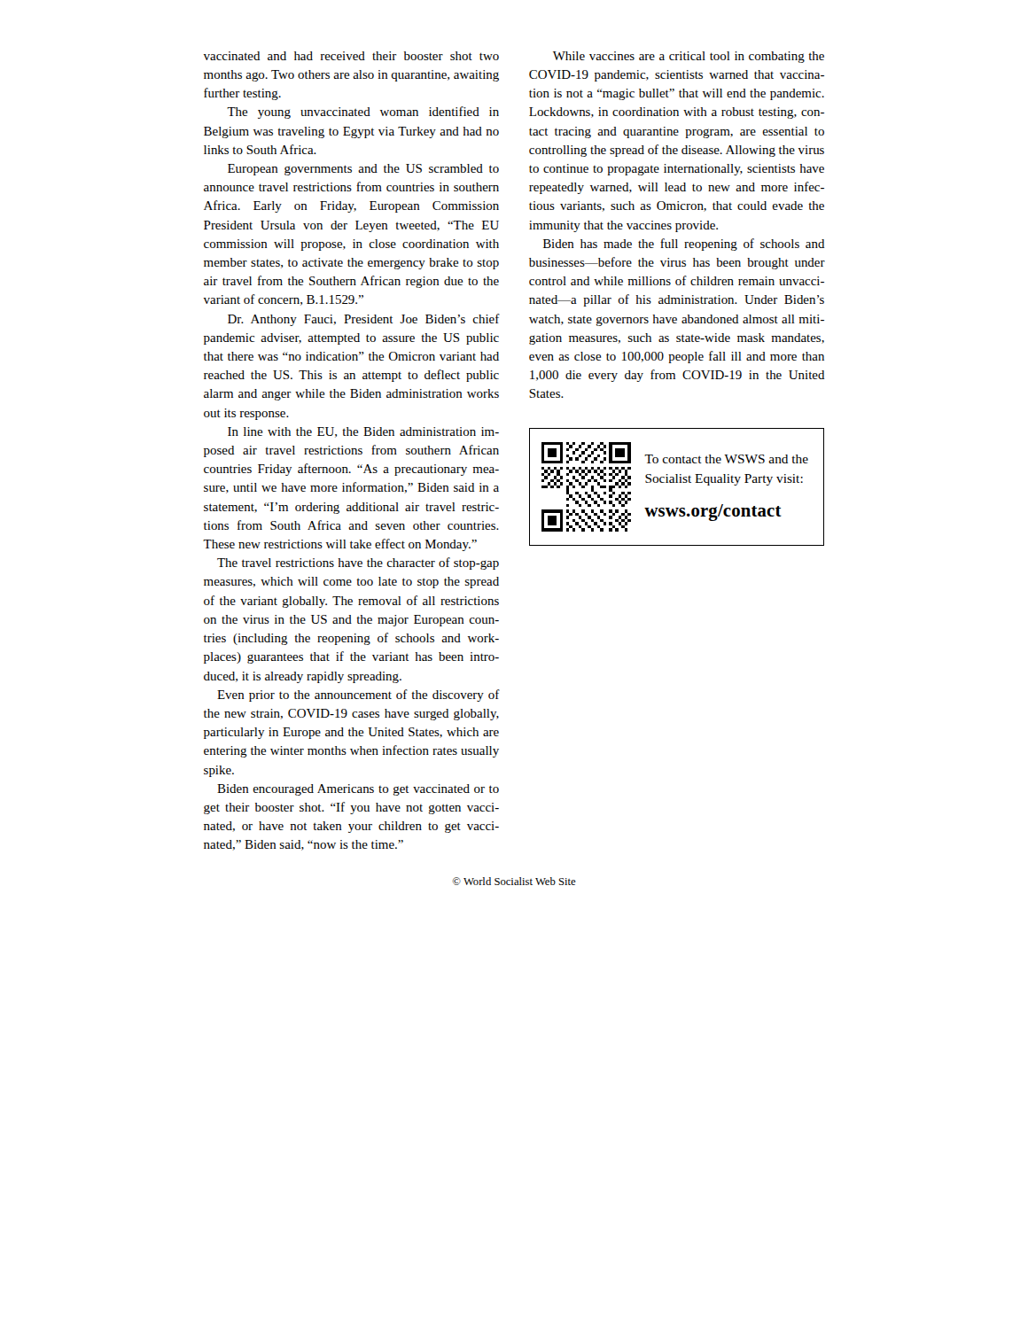vaccinated and had received their booster shot two months ago. Two others are also in quarantine, awaiting further testing.
The young unvaccinated woman identified in Belgium was traveling to Egypt via Turkey and had no links to South Africa.
European governments and the US scrambled to announce travel restrictions from countries in southern Africa. Early on Friday, European Commission President Ursula von der Leyen tweeted, “The EU commission will propose, in close coordination with member states, to activate the emergency brake to stop air travel from the Southern African region due to the variant of concern, B.1.1529.”
Dr. Anthony Fauci, President Joe Biden’s chief pandemic adviser, attempted to assure the US public that there was “no indication” the Omicron variant had reached the US. This is an attempt to deflect public alarm and anger while the Biden administration works out its response.
In line with the EU, the Biden administration imposed air travel restrictions from southern African countries Friday afternoon. “As a precautionary measure, until we have more information,” Biden said in a statement, “I’m ordering additional air travel restrictions from South Africa and seven other countries. These new restrictions will take effect on Monday.”
The travel restrictions have the character of stop-gap measures, which will come too late to stop the spread of the variant globally. The removal of all restrictions on the virus in the US and the major European countries (including the reopening of schools and workplaces) guarantees that if the variant has been introduced, it is already rapidly spreading.
Even prior to the announcement of the discovery of the new strain, COVID-19 cases have surged globally, particularly in Europe and the United States, which are entering the winter months when infection rates usually spike.
Biden encouraged Americans to get vaccinated or to get their booster shot. “If you have not gotten vaccinated, or have not taken your children to get vaccinated,” Biden said, “now is the time.”
While vaccines are a critical tool in combating the COVID-19 pandemic, scientists warned that vaccination is not a “magic bullet” that will end the pandemic. Lockdowns, in coordination with a robust testing, contact tracing and quarantine program, are essential to controlling the spread of the disease. Allowing the virus to continue to propagate internationally, scientists have repeatedly warned, will lead to new and more infectious variants, such as Omicron, that could evade the immunity that the vaccines provide.
Biden has made the full reopening of schools and businesses—before the virus has been brought under control and while millions of children remain unvaccinated—a pillar of his administration. Under Biden’s watch, state governors have abandoned almost all mitigation measures, such as state-wide mask mandates, even as close to 100,000 people fall ill and more than 1,000 die every day from COVID-19 in the United States.
To contact the WSWS and the Socialist Equality Party visit:
wsws.org/contact
© World Socialist Web Site